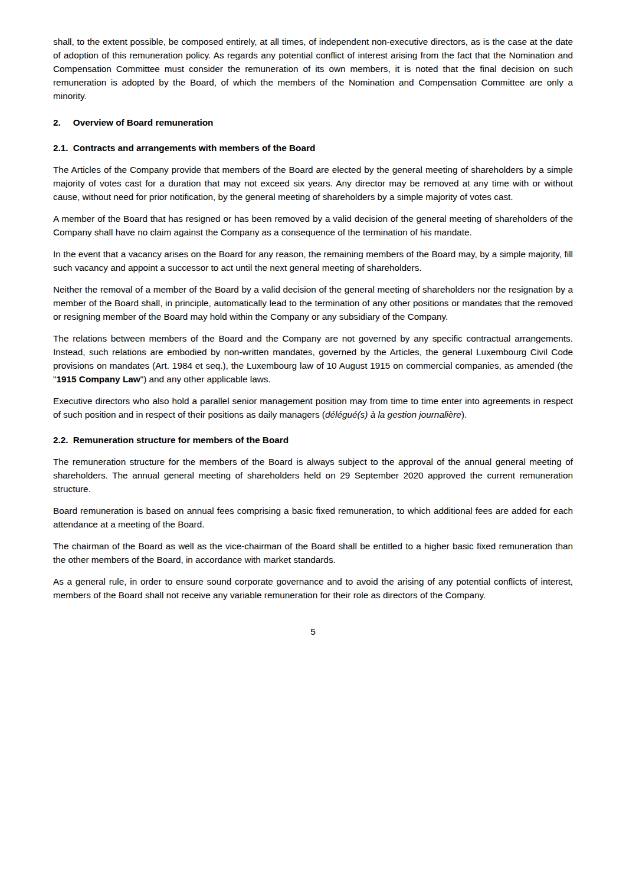shall, to the extent possible, be composed entirely, at all times, of independent non-executive directors, as is the case at the date of adoption of this remuneration policy. As regards any potential conflict of interest arising from the fact that the Nomination and Compensation Committee must consider the remuneration of its own members, it is noted that the final decision on such remuneration is adopted by the Board, of which the members of the Nomination and Compensation Committee are only a minority.
2. Overview of Board remuneration
2.1. Contracts and arrangements with members of the Board
The Articles of the Company provide that members of the Board are elected by the general meeting of shareholders by a simple majority of votes cast for a duration that may not exceed six years. Any director may be removed at any time with or without cause, without need for prior notification, by the general meeting of shareholders by a simple majority of votes cast.
A member of the Board that has resigned or has been removed by a valid decision of the general meeting of shareholders of the Company shall have no claim against the Company as a consequence of the termination of his mandate.
In the event that a vacancy arises on the Board for any reason, the remaining members of the Board may, by a simple majority, fill such vacancy and appoint a successor to act until the next general meeting of shareholders.
Neither the removal of a member of the Board by a valid decision of the general meeting of shareholders nor the resignation by a member of the Board shall, in principle, automatically lead to the termination of any other positions or mandates that the removed or resigning member of the Board may hold within the Company or any subsidiary of the Company.
The relations between members of the Board and the Company are not governed by any specific contractual arrangements. Instead, such relations are embodied by non-written mandates, governed by the Articles, the general Luxembourg Civil Code provisions on mandates (Art. 1984 et seq.), the Luxembourg law of 10 August 1915 on commercial companies, as amended (the "1915 Company Law") and any other applicable laws.
Executive directors who also hold a parallel senior management position may from time to time enter into agreements in respect of such position and in respect of their positions as daily managers (délégué(s) à la gestion journalière).
2.2. Remuneration structure for members of the Board
The remuneration structure for the members of the Board is always subject to the approval of the annual general meeting of shareholders. The annual general meeting of shareholders held on 29 September 2020 approved the current remuneration structure.
Board remuneration is based on annual fees comprising a basic fixed remuneration, to which additional fees are added for each attendance at a meeting of the Board.
The chairman of the Board as well as the vice-chairman of the Board shall be entitled to a higher basic fixed remuneration than the other members of the Board, in accordance with market standards.
As a general rule, in order to ensure sound corporate governance and to avoid the arising of any potential conflicts of interest, members of the Board shall not receive any variable remuneration for their role as directors of the Company.
5